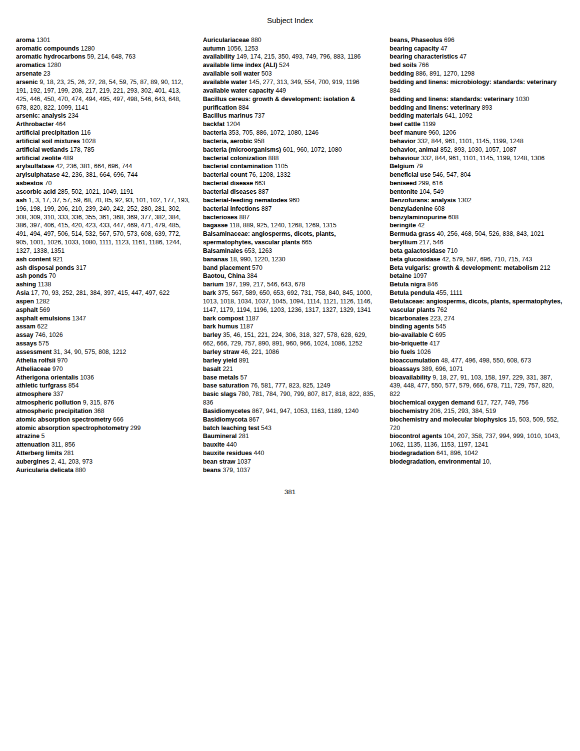Subject Index
aroma 1301
aromatic compounds 1280
aromatic hydrocarbons 59, 214, 648, 763
aromatics 1280
arsenate 23
arsenic 9, 18, 23, 25, 26, 27, 28, 54, 59, 75, 87, 89, 90, 112, 191, 192, 197, 199, 208, 217, 219, 221, 293, 302, 401, 413, 425, 446, 450, 470, 474, 494, 495, 497, 498, 546, 643, 648, 678, 820, 822, 1099, 1141
arsenic: analysis 234
Arthrobacter 464
artificial precipitation 116
artificial soil mixtures 1028
artificial wetlands 178, 785
artificial zeolite 489
arylsulfatase 42, 236, 381, 664, 696, 744
arylsulphatase 42, 236, 381, 664, 696, 744
asbestos 70
ascorbic acid 285, 502, 1021, 1049, 1191
ash 1, 3, 17, 37, 57, 59, 68, 70, 85, 92, 93, 101, 102, 177, 193, 196, 198, 199, 206, 210, 239, 240, 242, 252, 280, 281, 302, 308, 309, 310, 333, 336, 355, 361, 368, 369, 377, 382, 384, 386, 397, 406, 415, 420, 423, 433, 447, 469, 471, 479, 485, 491, 494, 497, 506, 514, 532, 567, 570, 573, 608, 639, 772, 905, 1001, 1026, 1033, 1080, 1111, 1123, 1161, 1186, 1244, 1327, 1338, 1351
ash content 921
ash disposal ponds 317
ash ponds 70
ashing 1138
Asia 17, 70, 93, 252, 281, 384, 397, 415, 447, 497, 622
aspen 1282
asphalt 569
asphalt emulsions 1347
assam 622
assay 746, 1026
assays 575
assessment 31, 34, 90, 575, 808, 1212
Athelia rolfsii 970
Atheliaceae 970
Atherigona orientalis 1036
athletic turfgrass 854
atmosphere 337
atmospheric pollution 9, 315, 876
atmospheric precipitation 368
atomic absorption spectrometry 666
atomic absorption spectrophotometry 299
atrazine 5
attenuation 311, 856
Atterberg limits 281
aubergines 2, 41, 203, 973
Auricularia delicata 880
Auriculariaceae 880
autumn 1056, 1253
availability 149, 174, 215, 350, 493, 749, 796, 883, 1186
available lime index (ALI) 524
available soil water 503
available water 145, 277, 313, 349, 554, 700, 919, 1196
available water capacity 449
Bacillus cereus: growth & development: isolation & purification 884
Bacillus marinus 737
backfat 1204
bacteria 353, 705, 886, 1072, 1080, 1246
bacteria, aerobic 958
bacteria (microorganisms) 601, 960, 1072, 1080
bacterial colonization 888
bacterial contamination 1105
bacterial count 76, 1208, 1332
bacterial disease 663
bacterial diseases 887
bacterial-feeding nematodes 960
bacterial infections 887
bacterioses 887
bagasse 118, 889, 925, 1240, 1268, 1269, 1315
Balsaminaceae: angiosperms, dicots, plants, spermatophytes, vascular plants 665
Balsaminales 653, 1263
bananas 18, 990, 1220, 1230
band placement 570
Baotou, China 384
barium 197, 199, 217, 546, 643, 678
bark 375, 567, 589, 650, 653, 692, 731, 758, 840, 845, 1000, 1013, 1018, 1034, 1037, 1045, 1094, 1114, 1121, 1126, 1146, 1147, 1179, 1194, 1196, 1203, 1236, 1317, 1327, 1329, 1341
bark compost 1187
bark humus 1187
barley 35, 46, 151, 221, 224, 306, 318, 327, 578, 628, 629, 662, 666, 729, 757, 890, 891, 960, 966, 1024, 1086, 1252
barley straw 46, 221, 1086
barley yield 891
basalt 221
base metals 57
base saturation 76, 581, 777, 823, 825, 1249
basic slags 780, 781, 784, 790, 799, 807, 817, 818, 822, 835, 836
Basidiomycetes 867, 941, 947, 1053, 1163, 1189, 1240
Basidiomycota 867
batch leaching test 543
Baumineral 281
bauxite 440
bauxite residues 440
bean straw 1037
beans 379, 1037
beans, Phaseolus 696
bearing capacity 47
bearing characteristics 47
bed soils 766
bedding 886, 891, 1270, 1298
bedding and linens: microbiology: standards: veterinary 884
bedding and linens: standards: veterinary 1030
bedding and linens: veterinary 893
bedding materials 641, 1092
beef cattle 1199
beef manure 960, 1206
behavior 332, 844, 961, 1101, 1145, 1199, 1248
behavior, animal 852, 893, 1030, 1057, 1087
behaviour 332, 844, 961, 1101, 1145, 1199, 1248, 1306
Belgium 79
beneficial use 546, 547, 804
beniseed 299, 616
bentonite 104, 549
Benzofurans: analysis 1302
benzyladenine 608
benzylaminopurine 608
beringite 42
Bermuda grass 40, 256, 468, 504, 526, 838, 843, 1021
beryllium 217, 546
beta galactosidase 710
beta glucosidase 42, 579, 587, 696, 710, 715, 743
Beta vulgaris: growth & development: metabolism 212
betaine 1097
Betula nigra 846
Betula pendula 455, 1111
Betulaceae: angiosperms, dicots, plants, spermatophytes, vascular plants 762
bicarbonates 223, 274
binding agents 545
bio-available C 695
bio-briquette 417
bio fuels 1026
bioaccumulation 48, 477, 496, 498, 550, 608, 673
bioassays 389, 696, 1071
bioavailability 9, 18, 27, 91, 103, 158, 197, 229, 331, 387, 439, 448, 477, 550, 577, 579, 666, 678, 711, 729, 757, 820, 822
biochemical oxygen demand 617, 727, 749, 756
biochemistry 206, 215, 293, 384, 519
biochemistry and molecular biophysics 15, 503, 509, 552, 720
biocontrol agents 104, 207, 358, 737, 994, 999, 1010, 1043, 1062, 1135, 1136, 1153, 1197, 1241
biodegradation 641, 896, 1042
biodegradation, environmental 10,
381